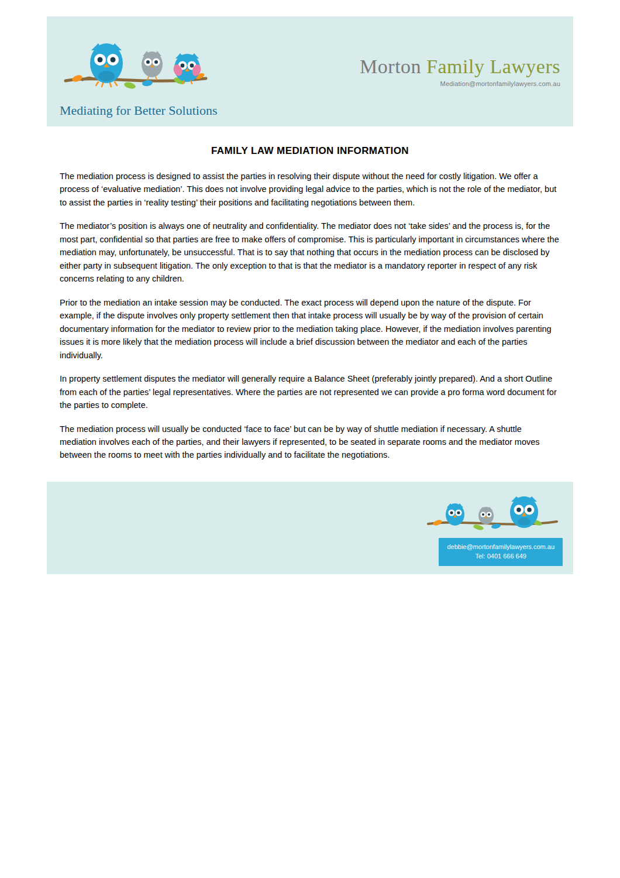Mediating for Better Solutions
Morton Family Lawyers
Mediation@mortonfamilylawyers.com.au
FAMILY LAW MEDIATION INFORMATION
The mediation process is designed to assist the parties in resolving their dispute without the need for costly litigation. We offer a process of ‘evaluative mediation’. This does not involve providing legal advice to the parties, which is not the role of the mediator, but to assist the parties in ‘reality testing’ their positions and facilitating negotiations between them.
The mediator’s position is always one of neutrality and confidentiality. The mediator does not ‘take sides’ and the process is, for the most part, confidential so that parties are free to make offers of compromise. This is particularly important in circumstances where the mediation may, unfortunately, be unsuccessful. That is to say that nothing that occurs in the mediation process can be disclosed by either party in subsequent litigation. The only exception to that is that the mediator is a mandatory reporter in respect of any risk concerns relating to any children.
Prior to the mediation an intake session may be conducted. The exact process will depend upon the nature of the dispute. For example, if the dispute involves only property settlement then that intake process will usually be by way of the provision of certain documentary information for the mediator to review prior to the mediation taking place. However, if the mediation involves parenting issues it is more likely that the mediation process will include a brief discussion between the mediator and each of the parties individually.
In property settlement disputes the mediator will generally require a Balance Sheet (preferably jointly prepared). And a short Outline from each of the parties’ legal representatives. Where the parties are not represented we can provide a pro forma word document for the parties to complete.
The mediation process will usually be conducted ‘face to face’ but can be by way of shuttle mediation if necessary. A shuttle mediation involves each of the parties, and their lawyers if represented, to be seated in separate rooms and the mediator moves between the rooms to meet with the parties individually and to facilitate the negotiations.
debbie@mortonfamilylawyers.com.au
Tel: 0401 666 649